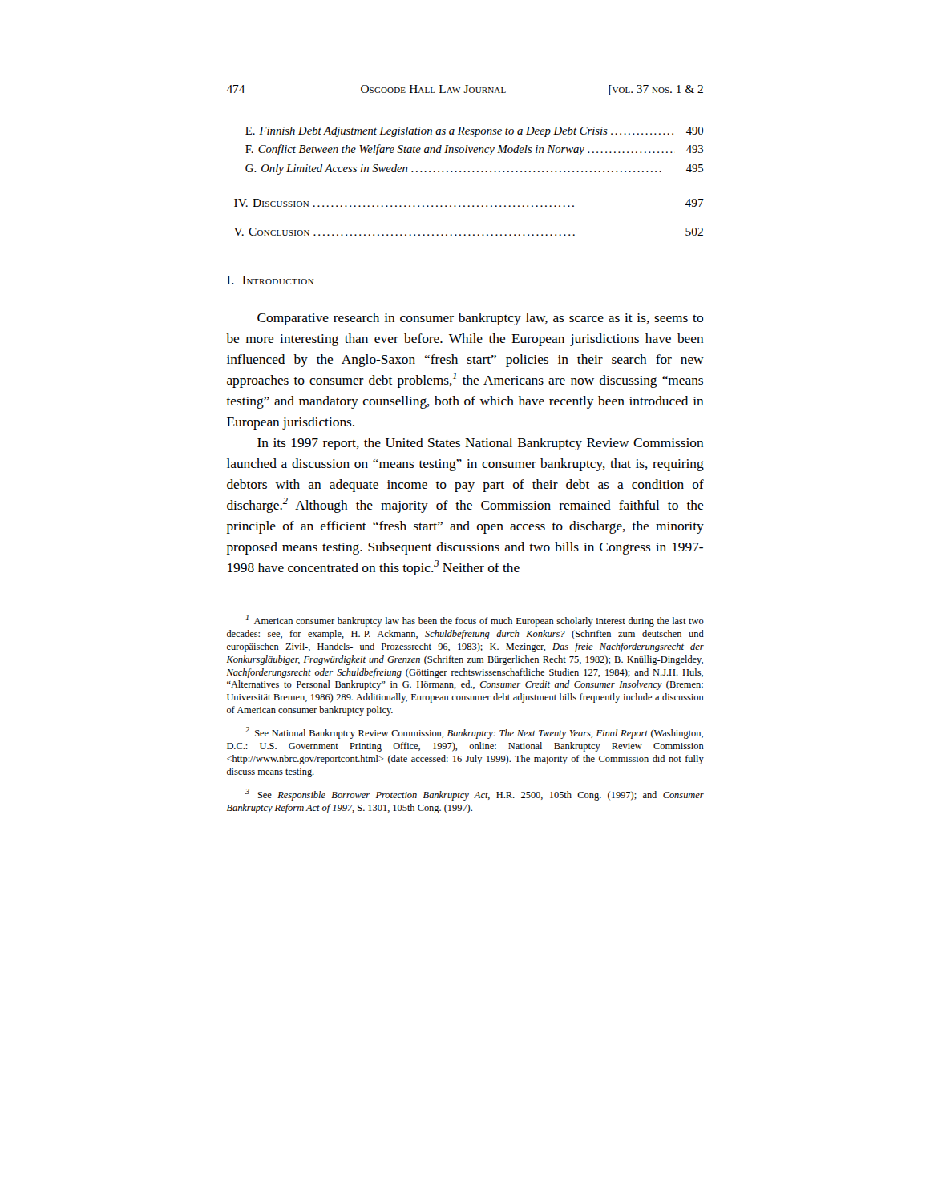474 Osgoode Hall Law Journal [vol. 37 nos. 1 & 2
E. Finnish Debt Adjustment Legislation as a Response to a Deep Debt Crisis .......................................................... 490
F. Conflict Between the Welfare State and Insolvency Models in Norway .......................................................... 493
G. Only Limited Access in Sweden .......................................................... 495
IV. Discussion .......................................................... 497
V. Conclusion .......................................................... 502
I. Introduction
Comparative research in consumer bankruptcy law, as scarce as it is, seems to be more interesting than ever before. While the European jurisdictions have been influenced by the Anglo-Saxon “fresh start” policies in their search for new approaches to consumer debt problems,1 the Americans are now discussing “means testing” and mandatory counselling, both of which have recently been introduced in European jurisdictions.
In its 1997 report, the United States National Bankruptcy Review Commission launched a discussion on “means testing” in consumer bankruptcy, that is, requiring debtors with an adequate income to pay part of their debt as a condition of discharge.2 Although the majority of the Commission remained faithful to the principle of an efficient “fresh start” and open access to discharge, the minority proposed means testing. Subsequent discussions and two bills in Congress in 1997-1998 have concentrated on this topic.3 Neither of the
1 American consumer bankruptcy law has been the focus of much European scholarly interest during the last two decades: see, for example, H.-P. Ackmann, Schuldbefreiung durch Konkurs? (Schriften zum deutschen und europäischen Zivil-, Handels- und Prozessrecht 96, 1983); K. Mezinger, Das freie Nachforderungsrecht der Konkursgläubiger, Fragwürdigkeit und Grenzen (Schriften zum Bürgerlichen Recht 75, 1982); B. Knüllig-Dingeldey, Nachforderungsrecht oder Schuldbefreiung (Göttinger rechtswissenschaftliche Studien 127, 1984); and N.J.H. Huls, “Alternatives to Personal Bankruptcy” in G. Hörmann, ed., Consumer Credit and Consumer Insolvency (Bremen: Universität Bremen, 1986) 289. Additionally, European consumer debt adjustment bills frequently include a discussion of American consumer bankruptcy policy.
2 See National Bankruptcy Review Commission, Bankruptcy: The Next Twenty Years, Final Report (Washington, D.C.: U.S. Government Printing Office, 1997), online: National Bankruptcy Review Commission <http://www.nbrc.gov/reportcont.html> (date accessed: 16 July 1999). The majority of the Commission did not fully discuss means testing.
3 See Responsible Borrower Protection Bankruptcy Act, H.R. 2500, 105th Cong. (1997); and Consumer Bankruptcy Reform Act of 1997, S. 1301, 105th Cong. (1997).